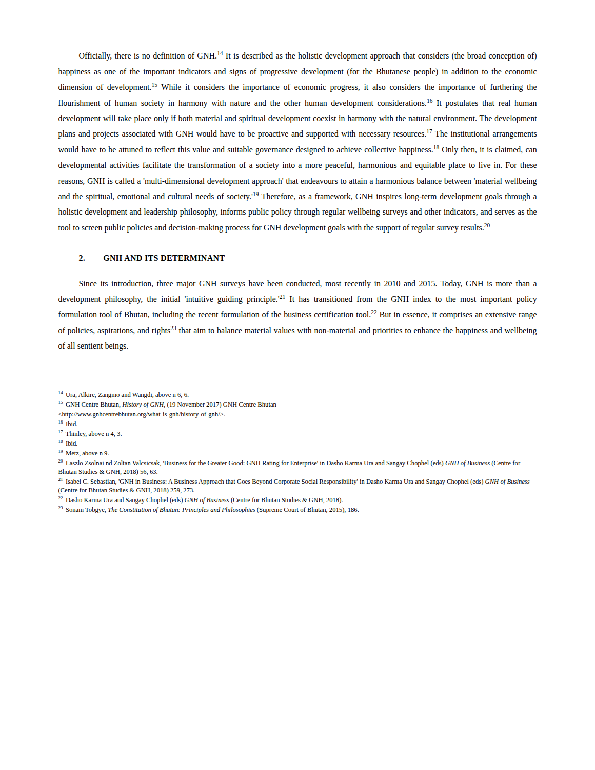Officially, there is no definition of GNH.14 It is described as the holistic development approach that considers (the broad conception of) happiness as one of the important indicators and signs of progressive development (for the Bhutanese people) in addition to the economic dimension of development.15 While it considers the importance of economic progress, it also considers the importance of furthering the flourishment of human society in harmony with nature and the other human development considerations.16 It postulates that real human development will take place only if both material and spiritual development coexist in harmony with the natural environment. The development plans and projects associated with GNH would have to be proactive and supported with necessary resources.17 The institutional arrangements would have to be attuned to reflect this value and suitable governance designed to achieve collective happiness.18 Only then, it is claimed, can developmental activities facilitate the transformation of a society into a more peaceful, harmonious and equitable place to live in. For these reasons, GNH is called a 'multi-dimensional development approach' that endeavours to attain a harmonious balance between 'material wellbeing and the spiritual, emotional and cultural needs of society.'19 Therefore, as a framework, GNH inspires long-term development goals through a holistic development and leadership philosophy, informs public policy through regular wellbeing surveys and other indicators, and serves as the tool to screen public policies and decision-making process for GNH development goals with the support of regular survey results.20
2. GNH AND ITS DETERMINANT
Since its introduction, three major GNH surveys have been conducted, most recently in 2010 and 2015. Today, GNH is more than a development philosophy, the initial 'intuitive guiding principle.'21 It has transitioned from the GNH index to the most important policy formulation tool of Bhutan, including the recent formulation of the business certification tool.22 But in essence, it comprises an extensive range of policies, aspirations, and rights23 that aim to balance material values with non-material and priorities to enhance the happiness and wellbeing of all sentient beings.
14 Ura, Alkire, Zangmo and Wangdi, above n 6, 6.
15 GNH Centre Bhutan, History of GNH, (19 November 2017) GNH Centre Bhutan
<http://www.gnhcentrebhutan.org/what-is-gnh/history-of-gnh/>.
16 Ibid.
17 Thinley, above n 4, 3.
18 Ibid.
19 Metz, above n 9.
20 Laszlo Zsolnai nd Zoltan Valcsicsak, 'Business for the Greater Good: GNH Rating for Enterprise' in Dasho Karma Ura and Sangay Chophel (eds) GNH of Business (Centre for Bhutan Studies & GNH, 2018) 56, 63.
21 Isabel C. Sebastian, 'GNH in Business: A Business Approach that Goes Beyond Corporate Social Responsibility' in Dasho Karma Ura and Sangay Chophel (eds) GNH of Business (Centre for Bhutan Studies & GNH, 2018) 259, 273.
22 Dasho Karma Ura and Sangay Chophel (eds) GNH of Business (Centre for Bhutan Studies & GNH, 2018).
23 Sonam Tobgye, The Constitution of Bhutan: Principles and Philosophies (Supreme Court of Bhutan, 2015), 186.